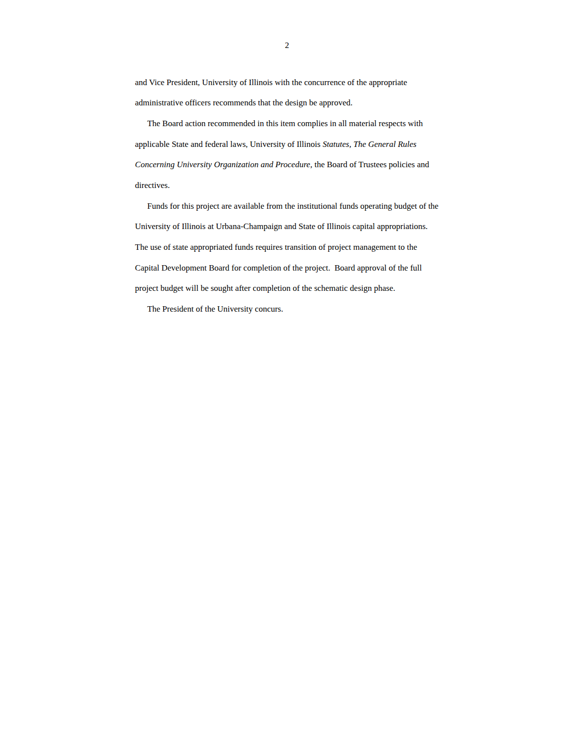2
and Vice President, University of Illinois with the concurrence of the appropriate administrative officers recommends that the design be approved.
The Board action recommended in this item complies in all material respects with applicable State and federal laws, University of Illinois Statutes, The General Rules Concerning University Organization and Procedure, the Board of Trustees policies and directives.
Funds for this project are available from the institutional funds operating budget of the University of Illinois at Urbana-Champaign and State of Illinois capital appropriations. The use of state appropriated funds requires transition of project management to the Capital Development Board for completion of the project. Board approval of the full project budget will be sought after completion of the schematic design phase.
The President of the University concurs.